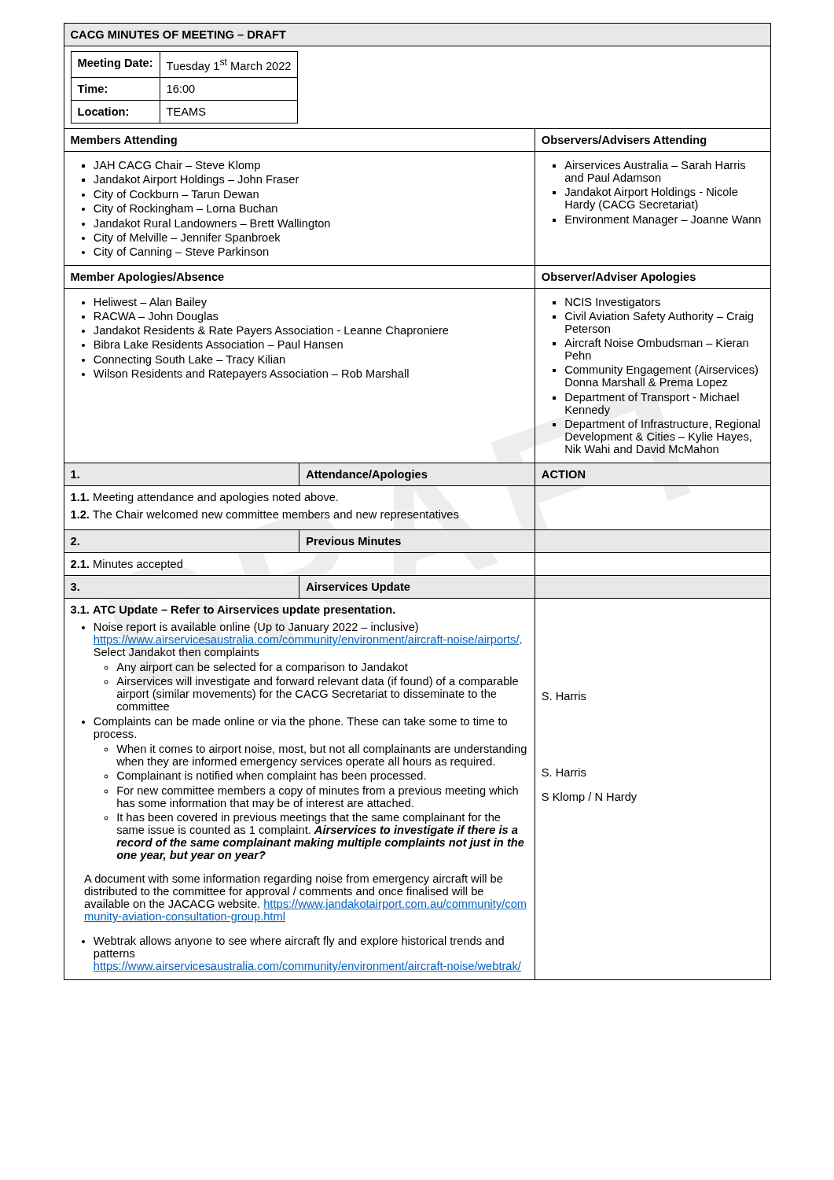DRAFT
| CACG MINUTES OF MEETING – DRAFT |
| / Meeting Date: / Tuesday 1 st March 2022 / / Time: / 16:00 / / Location: / TEAMS / |
| Members Attending | Observers/Advisers Attending |
| JAH CACG Chair – Steve Klomp Jandakot Airport Holdings – John Fraser City of Cockburn – Tarun Dewan City of Rockingham – Lorna Buchan Jandakot Rural Landowners – Brett Wallington City of Melville – Jennifer Spanbroek City of Canning – Steve Parkinson | Airservices Australia – Sarah Harris and Paul Adamson Jandakot Airport Holdings - Nicole Hardy (CACG Secretariat) Environment Manager – Joanne Wann |
| Member Apologies/Absence | Observer/Adviser Apologies |
| Heliwest – Alan Bailey RACWA – John Douglas Jandakot Residents & Rate Payers Association - Leanne Chaproniere Bibra Lake Residents Association – Paul Hansen Connecting South Lake – Tracy Kilian Wilson Residents and Ratepayers Association – Rob Marshall | NCIS Investigators Civil Aviation Safety Authority – Craig Peterson Aircraft Noise Ombudsman – Kieran Pehn Community Engagement (Airservices) Donna Marshall & Prema Lopez Department of Transport - Michael Kennedy Department of Infrastructure, Regional Development & Cities – Kylie Hayes, Nik Wahi and David McMahon |
| 1. | Attendance/Apologies | ACTION |
| 1.1. Meeting attendance and apologies noted above. 1.2. The Chair welcomed new committee members and new representatives | |
| 2. | Previous Minutes | |
| 2.1. Minutes accepted | |
| 3. | Airservices Update | |
| 3.1. ATC Update – Refer to Airservices update presentation. Noise report is available online (Up to January 2022 – inclusive) https://www.airservicesaustralia.com/community/environment/aircraft-noise/airports/ . Select Jandakot then complaints Any airport can be selected for a comparison to Jandakot Airservices will investigate and forward relevant data (if found) of a comparable airport (similar movements) for the CACG Secretariat to disseminate to the committee Complaints can be made online or via the phone. These can take some to time to process. When it comes to airport noise, most, but not all complainants are understanding when they are informed emergency services operate all hours as required. Complainant is notified when complaint has been processed. For new committee members a copy of minutes from a previous meeting which has some information that may be of interest are attached. It has been covered in previous meetings that the same complainant for the same issue is counted as 1 complaint. Airservices to investigate if there is a record of the same complainant making multiple complaints not just in the one year, but year on year? A document with some information regarding noise from emergency aircraft will be distributed to the committee for approval / comments and once finalised will be available on the JACACG website. https://www.jandakotairport.com.au/community/community-aviation-consultation-group.html Webtrak allows anyone to see where aircraft fly and explore historical trends and patterns https://www.airservicesaustralia.com/community/environment/aircraft-noise/webtrak/ | S. Harris S. Harris S Klomp / N Hardy |